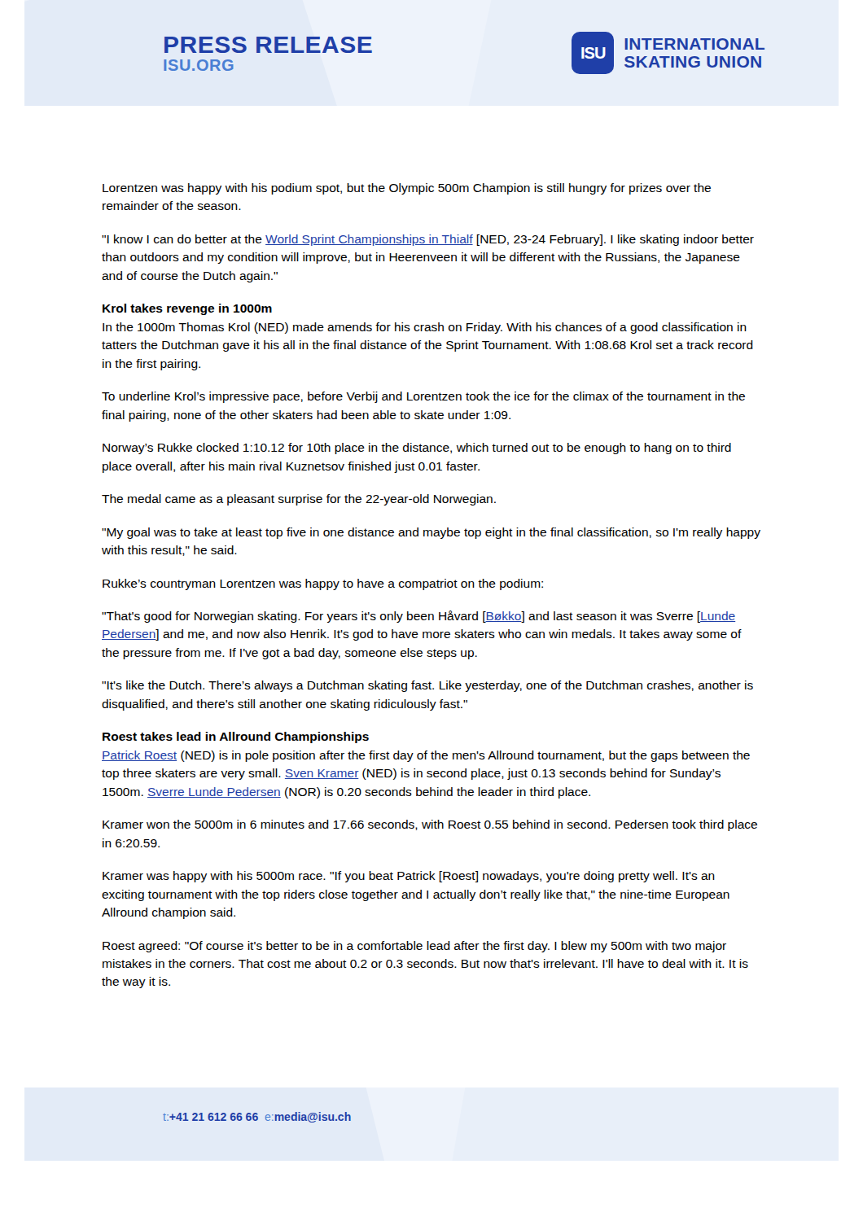PRESS RELEASE
ISU.ORG
ISU
INTERNATIONAL
SKATING UNION
Lorentzen was happy with his podium spot, but the Olympic 500m Champion is still hungry for prizes over the remainder of the season.
"I know I can do better at the World Sprint Championships in Thialf [NED, 23-24 February]. I like skating indoor better than outdoors and my condition will improve, but in Heerenveen it will be different with the Russians, the Japanese and of course the Dutch again."
Krol takes revenge in 1000m
In the 1000m Thomas Krol (NED) made amends for his crash on Friday. With his chances of a good classification in tatters the Dutchman gave it his all in the final distance of the Sprint Tournament. With 1:08.68 Krol set a track record in the first pairing.
To underline Krol’s impressive pace, before Verbij and Lorentzen took the ice for the climax of the tournament in the final pairing, none of the other skaters had been able to skate under 1:09.
Norway’s Rukke clocked 1:10.12 for 10th place in the distance, which turned out to be enough to hang on to third place overall, after his main rival Kuznetsov finished just 0.01 faster.
The medal came as a pleasant surprise for the 22-year-old Norwegian.
"My goal was to take at least top five in one distance and maybe top eight in the final classification, so I'm really happy with this result," he said.
Rukke’s countryman Lorentzen was happy to have a compatriot on the podium:
"That's good for Norwegian skating. For years it's only been Håvard [Bøkko] and last season it was Sverre [Lunde Pedersen] and me, and now also Henrik. It's god to have more skaters who can win medals. It takes away some of the pressure from me. If I've got a bad day, someone else steps up.
"It's like the Dutch. There’s always a Dutchman skating fast. Like yesterday, one of the Dutchman crashes, another is disqualified, and there's still another one skating ridiculously fast."
Roest takes lead in Allround Championships
Patrick Roest (NED) is in pole position after the first day of the men's Allround tournament, but the gaps between the top three skaters are very small. Sven Kramer (NED) is in second place, just 0.13 seconds behind for Sunday’s 1500m. Sverre Lunde Pedersen (NOR) is 0.20 seconds behind the leader in third place.
Kramer won the 5000m in 6 minutes and 17.66 seconds, with Roest 0.55 behind in second. Pedersen took third place in 6:20.59.
Kramer was happy with his 5000m race. "If you beat Patrick [Roest] nowadays, you're doing pretty well. It's an exciting tournament with the top riders close together and I actually don’t really like that," the nine-time European Allround champion said.
Roest agreed: "Of course it's better to be in a comfortable lead after the first day. I blew my 500m with two major mistakes in the corners. That cost me about 0.2 or 0.3 seconds. But now that's irrelevant. I'll have to deal with it. It is the way it is.
t:+41 21 612 66 66 e: media@isu.ch